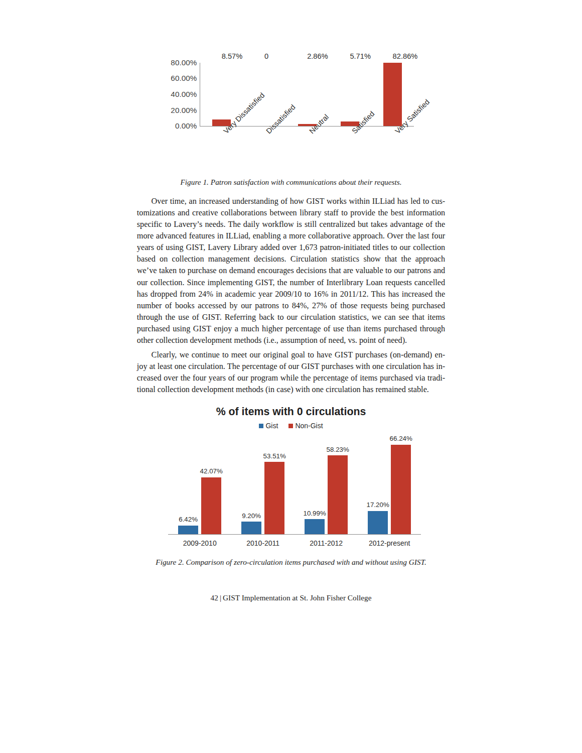0.00% 20.00% 40.00% 60.00% 80.00%
8.57%
0
2.86%
5.71%
82.86%
Very Dissatisfied
Dissatisfied
Neutral
Satisfied
Very Satisfied
Figure 1. Patron satisfaction with communications about their requests.
Over time, an increased understanding of how GIST works within ILLiad has led to customizations and creative collaborations between library staff to provide the best information specific to Lavery’s needs. The daily workflow is still centralized but takes advantage of the more advanced features in ILLiad, enabling a more collaborative approach. Over the last four years of using GIST, Lavery Library added over 1,673 patron-initiated titles to our collection based on collection management decisions. Circulation statistics show that the approach we’ve taken to purchase on demand encourages decisions that are valuable to our patrons and our collection. Since implementing GIST, the number of Interlibrary Loan requests cancelled has dropped from 24% in academic year 2009/10 to 16% in 2011/12. This has increased the number of books accessed by our patrons to 84%, 27% of those requests being purchased through the use of GIST. Referring back to our circulation statistics, we can see that items purchased using GIST enjoy a much higher percentage of use than items purchased through other collection development methods (i.e., assumption of need, vs. point of need).
Clearly, we continue to meet our original goal to have GIST purchases (on-demand) enjoy at least one circulation. The percentage of our GIST purchases with one circulation has increased over the four years of our program while the percentage of items purchased via traditional collection development methods (in case) with one circulation has remained stable.
% of items with 0 circulations
Gist Non-Gist
6.42%
42.07%
9.20%
53.51%
10.99%
58.23%
17.20%
66.24%
2009-2010
2010-2011
2011-2012
2012-present
Figure 2. Comparison of zero-circulation items purchased with and without using GIST.
42 | GIST Implementation at St. John Fisher College